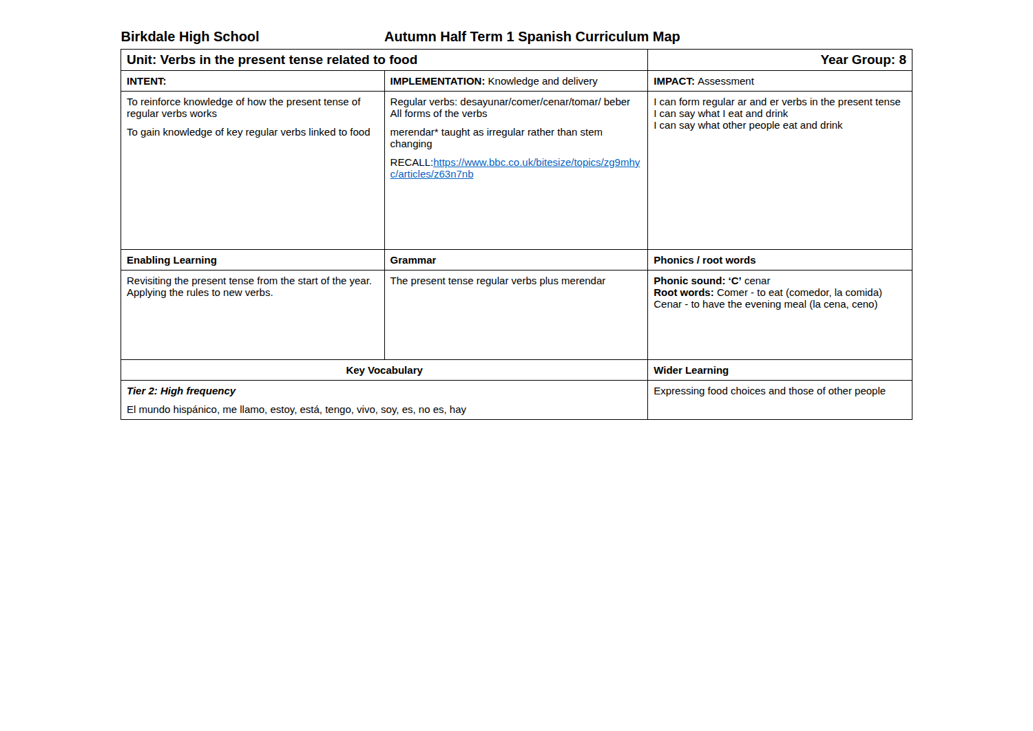| Birkdale High School | Autumn Half Term 1 Spanish Curriculum Map |
| Unit: Verbs in the present tense related to food | Year Group: 8 |
| INTENT: | IMPLEMENTATION: Knowledge and delivery | IMPACT: Assessment |
| To reinforce knowledge of how the present tense of regular verbs works To gain knowledge of key regular verbs linked to food | Regular verbs: desayunar/comer/cenar/tomar/ beber All forms of the verbs merendar* taught as irregular rather than stem changing RECALL: https://www.bbc.co.uk/bitesize/topics/zg9mhyc/articles/z63n7nb | I can form regular ar and er verbs in the present tense I can say what I eat and drink I can say what other people eat and drink |
| Enabling Learning | Grammar | Phonics / root words |
| Revisiting the present tense from the start of the year. Applying the rules to new verbs. | The present tense regular verbs plus merendar | Phonic sound: ‘C’ cenar Root words: Comer - to eat (comedor, la comida) Cenar - to have the evening meal (la cena, ceno) |
| Key Vocabulary | Wider Learning |
| Tier 2: High frequency El mundo hispánico, me llamo, estoy, está, tengo, vivo, soy, es, no es, hay | Expressing food choices and those of other people |